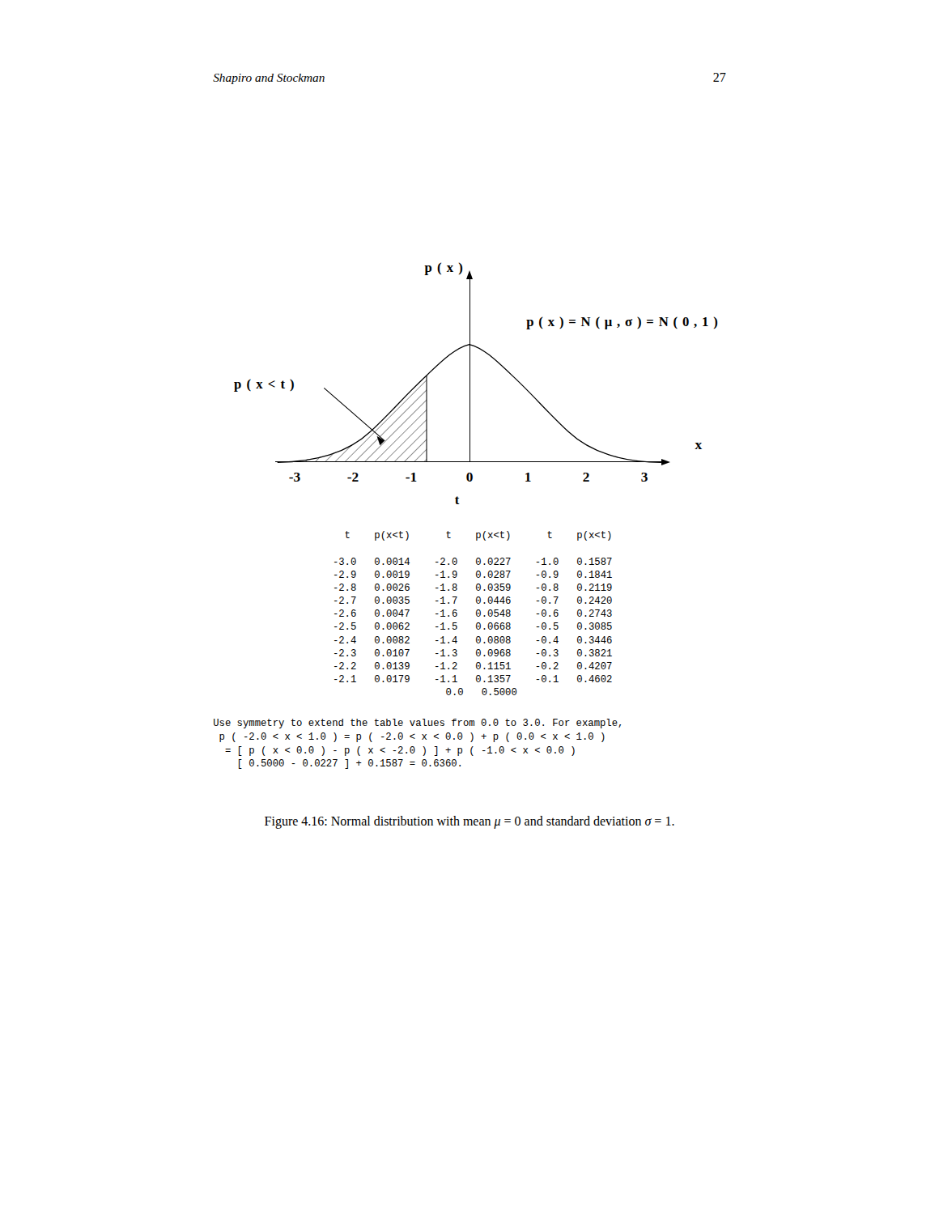Shapiro and Stockman 27
p ( x ) p ( x ) = N ( μ , σ ) = N ( 0 , 1 ) p ( x < t ) x t
-3 -2 -1 0 1 2 3
   t    p(x<t)      t    p(x<t)      t    p(x<t)

 -3.0   0.0014    -2.0   0.0227    -1.0   0.1587
 -2.9   0.0019    -1.9   0.0287    -0.9   0.1841
 -2.8   0.0026    -1.8   0.0359    -0.8   0.2119
 -2.7   0.0035    -1.7   0.0446    -0.7   0.2420
 -2.6   0.0047    -1.6   0.0548    -0.6   0.2743
 -2.5   0.0062    -1.5   0.0668    -0.5   0.3085
 -2.4   0.0082    -1.4   0.0808    -0.4   0.3446
 -2.3   0.0107    -1.3   0.0968    -0.3   0.3821
 -2.2   0.0139    -1.2   0.1151    -0.2   0.4207
 -2.1   0.0179    -1.1   0.1357    -0.1   0.4602
                    0.0   0.5000
Use symmetry to extend the table values from 0.0 to 3.0. For example,
 p ( -2.0 < x < 1.0 ) = p ( -2.0 < x < 0.0 ) + p ( 0.0 < x < 1.0 )
  = [ p ( x < 0.0 ) - p ( x < -2.0 ) ] + p ( -1.0 < x < 0.0 )
    [ 0.5000 - 0.0227 ] + 0.1587 = 0.6360.
Figure 4.16: Normal distribution with mean μ = 0 and standard deviation σ = 1.